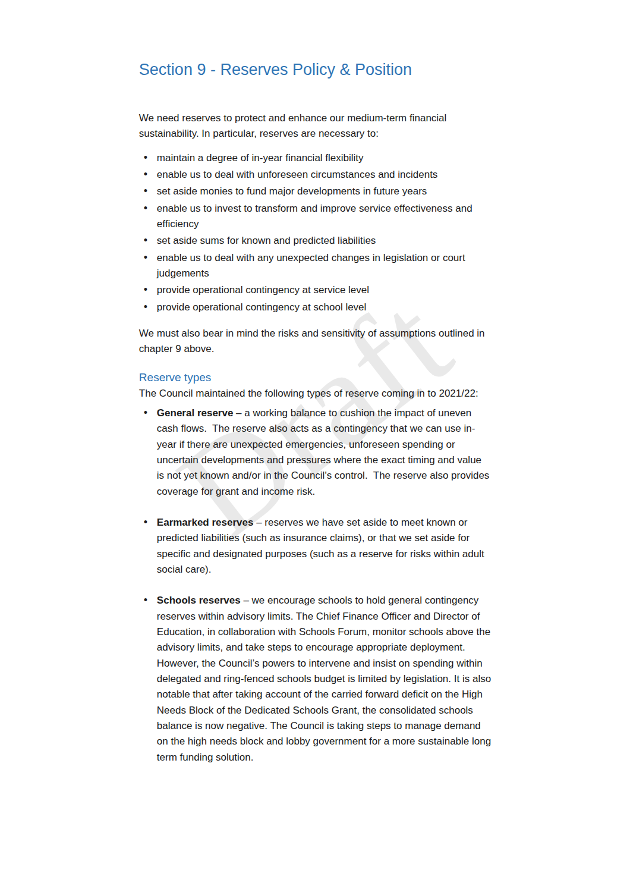Draft
Section 9 - Reserves Policy & Position
We need reserves to protect and enhance our medium-term financial sustainability. In particular, reserves are necessary to:
maintain a degree of in-year financial flexibility
enable us to deal with unforeseen circumstances and incidents
set aside monies to fund major developments in future years
enable us to invest to transform and improve service effectiveness and efficiency
set aside sums for known and predicted liabilities
enable us to deal with any unexpected changes in legislation or court judgements
provide operational contingency at service level
provide operational contingency at school level
We must also bear in mind the risks and sensitivity of assumptions outlined in chapter 9 above.
Reserve types
The Council maintained the following types of reserve coming in to 2021/22:
General reserve – a working balance to cushion the impact of uneven cash flows. The reserve also acts as a contingency that we can use in-year if there are unexpected emergencies, unforeseen spending or uncertain developments and pressures where the exact timing and value is not yet known and/or in the Council's control. The reserve also provides coverage for grant and income risk.
Earmarked reserves – reserves we have set aside to meet known or predicted liabilities (such as insurance claims), or that we set aside for specific and designated purposes (such as a reserve for risks within adult social care).
Schools reserves – we encourage schools to hold general contingency reserves within advisory limits. The Chief Finance Officer and Director of Education, in collaboration with Schools Forum, monitor schools above the advisory limits, and take steps to encourage appropriate deployment. However, the Council’s powers to intervene and insist on spending within delegated and ring-fenced schools budget is limited by legislation. It is also notable that after taking account of the carried forward deficit on the High Needs Block of the Dedicated Schools Grant, the consolidated schools balance is now negative. The Council is taking steps to manage demand on the high needs block and lobby government for a more sustainable long term funding solution.